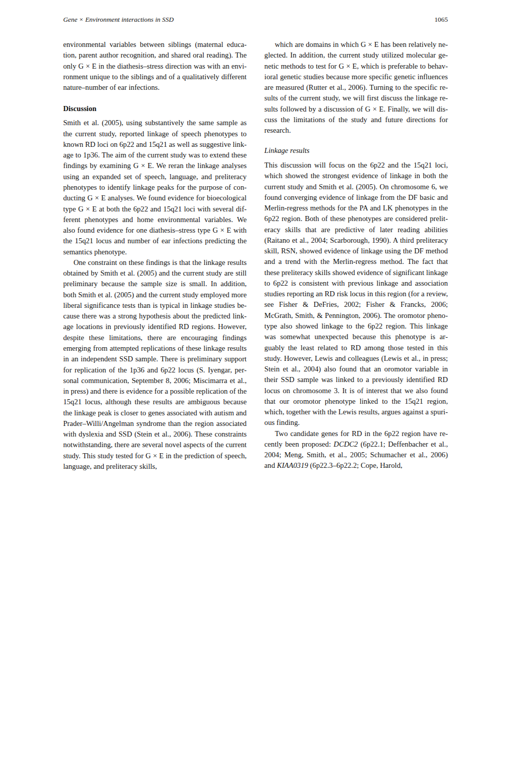Gene × Environment interactions in SSD 1065
environmental variables between siblings (maternal education, parent author recognition, and shared oral reading). The only G × E in the diathesis–stress direction was with an environment unique to the siblings and of a qualitatively different nature–number of ear infections.
Discussion
Smith et al. (2005), using substantively the same sample as the current study, reported linkage of speech phenotypes to known RD loci on 6p22 and 15q21 as well as suggestive linkage to 1p36. The aim of the current study was to extend these findings by examining G × E. We reran the linkage analyses using an expanded set of speech, language, and preliteracy phenotypes to identify linkage peaks for the purpose of conducting G × E analyses. We found evidence for bioecological type G × E at both the 6p22 and 15q21 loci with several different phenotypes and home environmental variables. We also found evidence for one diathesis–stress type G × E with the 15q21 locus and number of ear infections predicting the semantics phenotype.
One constraint on these findings is that the linkage results obtained by Smith et al. (2005) and the current study are still preliminary because the sample size is small. In addition, both Smith et al. (2005) and the current study employed more liberal significance tests than is typical in linkage studies because there was a strong hypothesis about the predicted linkage locations in previously identified RD regions. However, despite these limitations, there are encouraging findings emerging from attempted replications of these linkage results in an independent SSD sample. There is preliminary support for replication of the 1p36 and 6p22 locus (S. Iyengar, personal communication, September 8, 2006; Miscimarra et al., in press) and there is evidence for a possible replication of the 15q21 locus, although these results are ambiguous because the linkage peak is closer to genes associated with autism and Prader–Willi/Angelman syndrome than the region associated with dyslexia and SSD (Stein et al., 2006). These constraints notwithstanding, there are several novel aspects of the current study. This study tested for G × E in the prediction of speech, language, and preliteracy skills,
which are domains in which G × E has been relatively neglected. In addition, the current study utilized molecular genetic methods to test for G × E, which is preferable to behavioral genetic studies because more specific genetic influences are measured (Rutter et al., 2006). Turning to the specific results of the current study, we will first discuss the linkage results followed by a discussion of G × E. Finally, we will discuss the limitations of the study and future directions for research.
Linkage results
This discussion will focus on the 6p22 and the 15q21 loci, which showed the strongest evidence of linkage in both the current study and Smith et al. (2005). On chromosome 6, we found converging evidence of linkage from the DF basic and Merlin-regress methods for the PA and LK phenotypes in the 6p22 region. Both of these phenotypes are considered preliteracy skills that are predictive of later reading abilities (Raitano et al., 2004; Scarborough, 1990). A third preliteracy skill, RSN, showed evidence of linkage using the DF method and a trend with the Merlin-regress method. The fact that these preliteracy skills showed evidence of significant linkage to 6p22 is consistent with previous linkage and association studies reporting an RD risk locus in this region (for a review, see Fisher & DeFries, 2002; Fisher & Francks, 2006; McGrath, Smith, & Pennington, 2006). The oromotor phenotype also showed linkage to the 6p22 region. This linkage was somewhat unexpected because this phenotype is arguably the least related to RD among those tested in this study. However, Lewis and colleagues (Lewis et al., in press; Stein et al., 2004) also found that an oromotor variable in their SSD sample was linked to a previously identified RD locus on chromosome 3. It is of interest that we also found that our oromotor phenotype linked to the 15q21 region, which, together with the Lewis results, argues against a spurious finding.
Two candidate genes for RD in the 6p22 region have recently been proposed: DCDC2 (6p22.1; Deffenbacher et al., 2004; Meng, Smith, et al., 2005; Schumacher et al., 2006) and KIAA0319 (6p22.3–6p22.2; Cope, Harold,